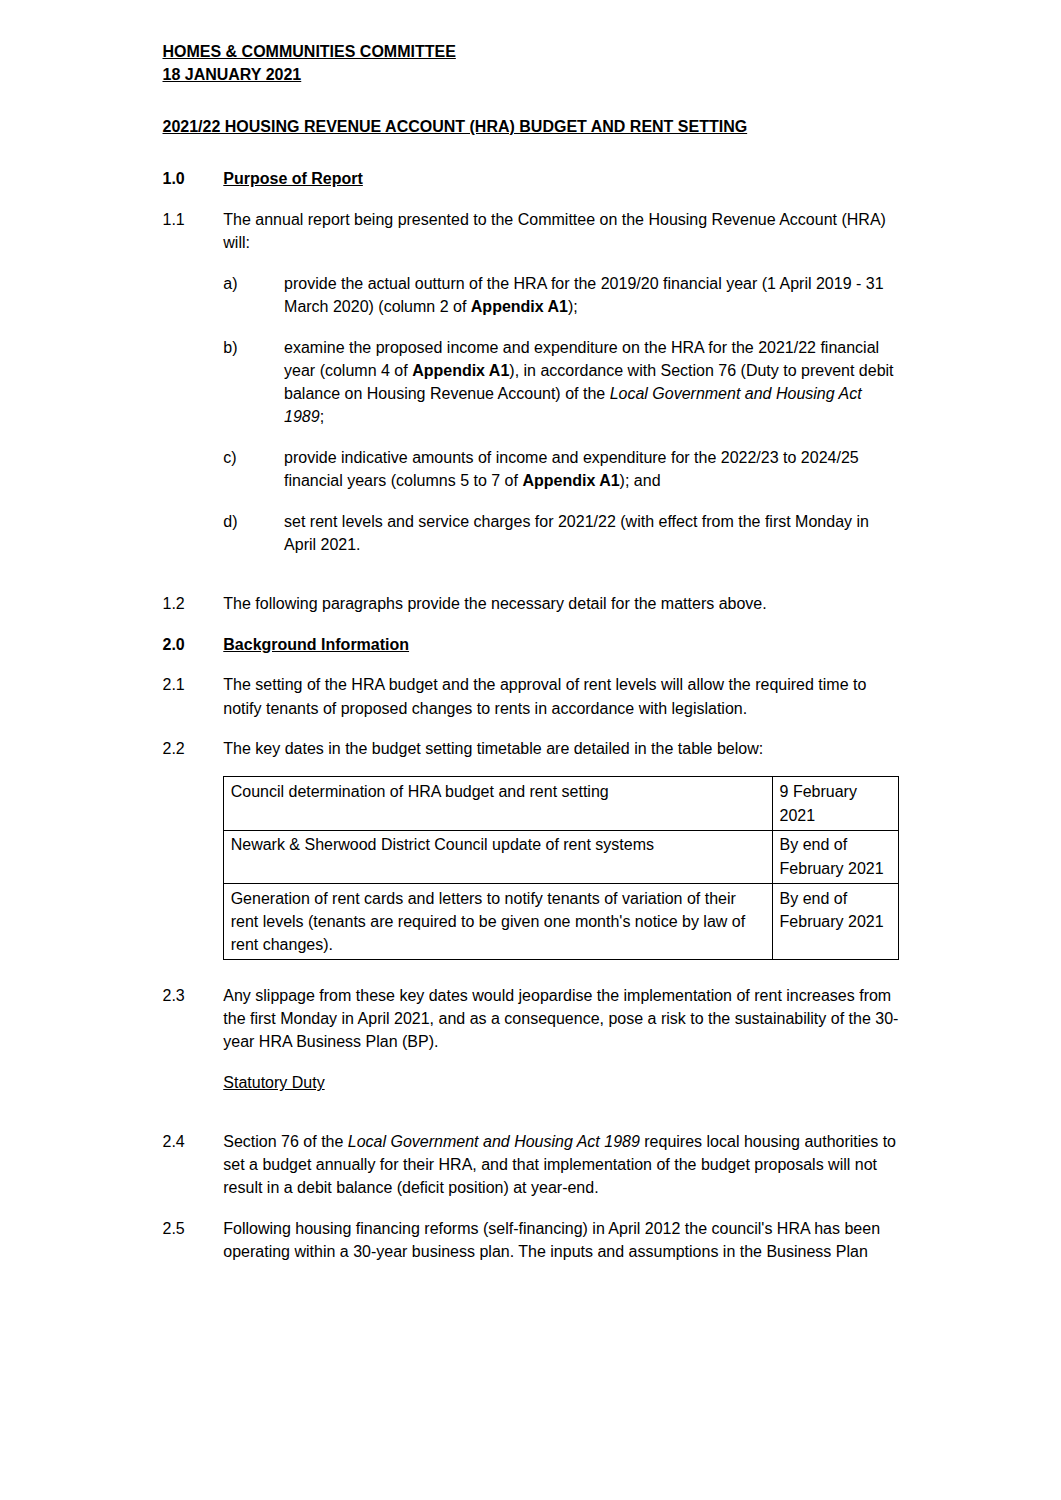HOMES & COMMUNITIES COMMITTEE
18 JANUARY 2021
2021/22 HOUSING REVENUE ACCOUNT (HRA) BUDGET AND RENT SETTING
1.0
Purpose of Report
1.1
The annual report being presented to the Committee on the Housing Revenue Account (HRA) will:
provide the actual outturn of the HRA for the 2019/20 financial year (1 April 2019 - 31 March 2020) (column 2 of Appendix A1);
examine the proposed income and expenditure on the HRA for the 2021/22 financial year (column 4 of Appendix A1), in accordance with Section 76 (Duty to prevent debit balance on Housing Revenue Account) of the Local Government and Housing Act 1989;
provide indicative amounts of income and expenditure for the 2022/23 to 2024/25 financial years (columns 5 to 7 of Appendix A1); and
set rent levels and service charges for 2021/22 (with effect from the first Monday in April 2021.
1.2
The following paragraphs provide the necessary detail for the matters above.
2.0
Background Information
2.1
The setting of the HRA budget and the approval of rent levels will allow the required time to notify tenants of proposed changes to rents in accordance with legislation.
2.2
The key dates in the budget setting timetable are detailed in the table below:
| Council determination of HRA budget and rent setting | 9 February 2021 |
| Newark & Sherwood District Council update of rent systems | By end of February 2021 |
| Generation of rent cards and letters to notify tenants of variation of their rent levels (tenants are required to be given one month's notice by law of rent changes). | By end of February 2021 |
2.3
Any slippage from these key dates would jeopardise the implementation of rent increases from the first Monday in April 2021, and as a consequence, pose a risk to the sustainability of the 30-year HRA Business Plan (BP).
Statutory Duty
2.4
Section 76 of the Local Government and Housing Act 1989 requires local housing authorities to set a budget annually for their HRA, and that implementation of the budget proposals will not result in a debit balance (deficit position) at year-end.
2.5
Following housing financing reforms (self-financing) in April 2012 the council's HRA has been operating within a 30-year business plan. The inputs and assumptions in the Business Plan